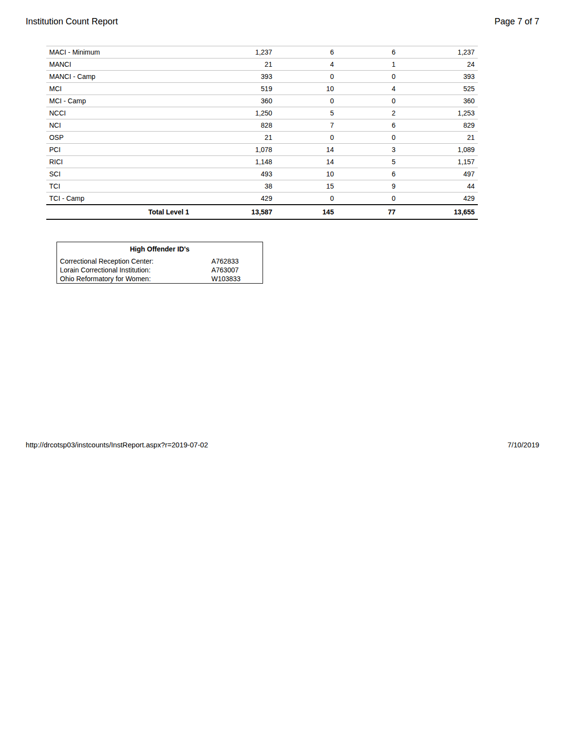Institution Count Report
Page 7 of 7
| MACI - Minimum | 1,237 | 6 | 6 | 1,237 |
| MANCI | 21 | 4 | 1 | 24 |
| MANCI - Camp | 393 | 0 | 0 | 393 |
| MCI | 519 | 10 | 4 | 525 |
| MCI - Camp | 360 | 0 | 0 | 360 |
| NCCI | 1,250 | 5 | 2 | 1,253 |
| NCI | 828 | 7 | 6 | 829 |
| OSP | 21 | 0 | 0 | 21 |
| PCI | 1,078 | 14 | 3 | 1,089 |
| RICI | 1,148 | 14 | 5 | 1,157 |
| SCI | 493 | 10 | 6 | 497 |
| TCI | 38 | 15 | 9 | 44 |
| TCI - Camp | 429 | 0 | 0 | 429 |
| Total Level 1 | 13,587 | 145 | 77 | 13,655 |
High Offender ID's
| Correctional Reception Center: | A762833 |
| Lorain Correctional Institution: | A763007 |
| Ohio Reformatory for Women: | W103833 |
http://drcotsp03/instcounts/InstReport.aspx?r=2019-07-02
7/10/2019